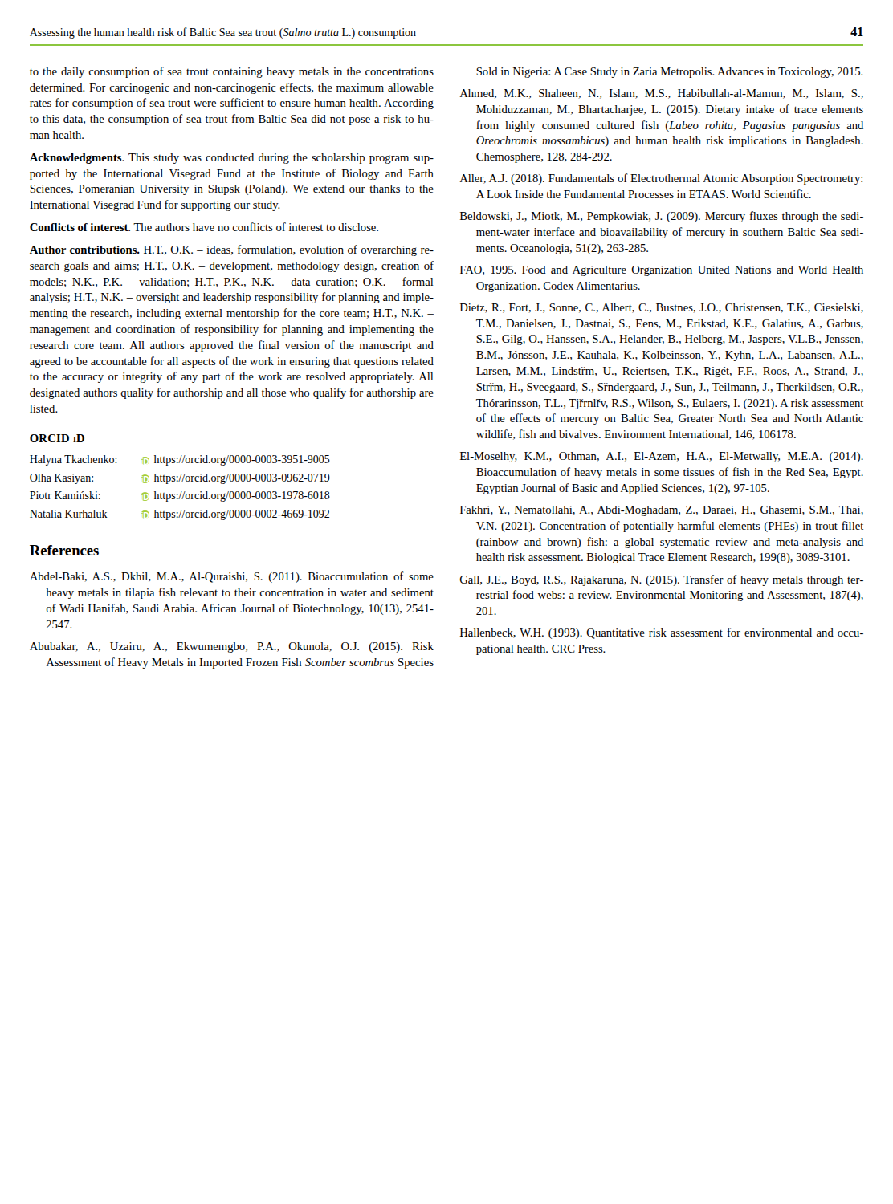Assessing the human health risk of Baltic Sea sea trout (Salmo trutta L.) consumption 41
to the daily consumption of sea trout containing heavy metals in the concentrations determined. For carcinogenic and non-carcinogenic effects, the maximum allowable rates for consumption of sea trout were sufficient to ensure human health. According to this data, the consumption of sea trout from Baltic Sea did not pose a risk to human health.
Acknowledgments. This study was conducted during the scholarship program supported by the International Visegrad Fund at the Institute of Biology and Earth Sciences, Pomeranian University in Słupsk (Poland). We extend our thanks to the International Visegrad Fund for supporting our study.
Conflicts of interest. The authors have no conflicts of interest to disclose.
Author contributions. H.T., O.K. – ideas, formulation, evolution of overarching research goals and aims; H.T., O.K. – development, methodology design, creation of models; N.K., P.K. – validation; H.T., P.K., N.K. – data curation; O.K. – formal analysis; H.T., N.K. – oversight and leadership responsibility for planning and implementing the research, including external mentorship for the core team; H.T., N.K. – management and coordination of responsibility for planning and implementing the research core team. All authors approved the final version of the manuscript and agreed to be accountable for all aspects of the work in ensuring that questions related to the accuracy or integrity of any part of the work are resolved appropriately. All designated authors quality for authorship and all those who qualify for authorship are listed.
ORCID iD
Halyna Tkachenko: iD https://orcid.org/0000-0003-3951-9005
Olha Kasiyan: iD https://orcid.org/0000-0003-0962-0719
Piotr Kamiński: iD https://orcid.org/0000-0003-1978-6018
Natalia Kurhaluk iD https://orcid.org/0000-0002-4669-1092
References
Abdel-Baki, A.S., Dkhil, M.A., Al-Quraishi, S. (2011). Bioaccumulation of some heavy metals in tilapia fish relevant to their concentration in water and sediment of Wadi Hanifah, Saudi Arabia. African Journal of Biotechnology, 10(13), 2541-2547.
Abubakar, A., Uzairu, A., Ekwumemgbo, P.A., Okunola, O.J. (2015). Risk Assessment of Heavy Metals in Imported Frozen Fish Scomber scombrus Species Sold in Nigeria: A Case Study in Zaria Metropolis. Advances in Toxicology, 2015.
Ahmed, M.K., Shaheen, N., Islam, M.S., Habibullah-al-Mamun, M., Islam, S., Mohiduzzaman, M., Bhartacharjee, L. (2015). Dietary intake of trace elements from highly consumed cultured fish (Labeo rohita, Pagasius pangasius and Oreochromis mossambicus) and human health risk implications in Bangladesh. Chemosphere, 128, 284-292.
Aller, A.J. (2018). Fundamentals of Electrothermal Atomic Absorption Spectrometry: A Look Inside the Fundamental Processes in ETAAS. World Scientific.
Beldowski, J., Miotk, M., Pempkowiak, J. (2009). Mercury fluxes through the sediment-water interface and bioavailability of mercury in southern Baltic Sea sediments. Oceanologia, 51(2), 263-285.
FAO, 1995. Food and Agriculture Organization United Nations and World Health Organization. Codex Alimentarius.
Dietz, R., Fort, J., Sonne, C., Albert, C., Bustnes, J.O., Christensen, T.K., Ciesielski, T.M., Danielsen, J., Dastnai, S., Eens, M., Erikstad, K.E., Galatius, A., Garbus, S.E., Gilg, O., Hanssen, S.A., Helander, B., Helberg, M., Jaspers, V.L.B., Jenssen, B.M., Jónsson, J.E., Kauhala, K., Kolbeinsson, Y., Kyhn, L.A., Labansen, A.L., Larsen, M.M., Lindstřm, U., Reiertsen, T.K., Rigét, F.F., Roos, A., Strand, J., Strřm, H., Sveegaard, S., Sřndergaard, J., Sun, J., Teilmann, J., Therkildsen, O.R., Thórarinsson, T.L., Tjřrnlřv, R.S., Wilson, S., Eulaers, I. (2021). A risk assessment of the effects of mercury on Baltic Sea, Greater North Sea and North Atlantic wildlife, fish and bivalves. Environment International, 146, 106178.
El-Moselhy, K.M., Othman, A.I., El-Azem, H.A., El-Metwally, M.E.A. (2014). Bioaccumulation of heavy metals in some tissues of fish in the Red Sea, Egypt. Egyptian Journal of Basic and Applied Sciences, 1(2), 97-105.
Fakhri, Y., Nematollahi, A., Abdi-Moghadam, Z., Daraei, H., Ghasemi, S.M., Thai, V.N. (2021). Concentration of potentially harmful elements (PHEs) in trout fillet (rainbow and brown) fish: a global systematic review and meta-analysis and health risk assessment. Biological Trace Element Research, 199(8), 3089-3101.
Gall, J.E., Boyd, R.S., Rajakaruna, N. (2015). Transfer of heavy metals through terrestrial food webs: a review. Environmental Monitoring and Assessment, 187(4), 201.
Hallenbeck, W.H. (1993). Quantitative risk assessment for environmental and occupational health. CRC Press.